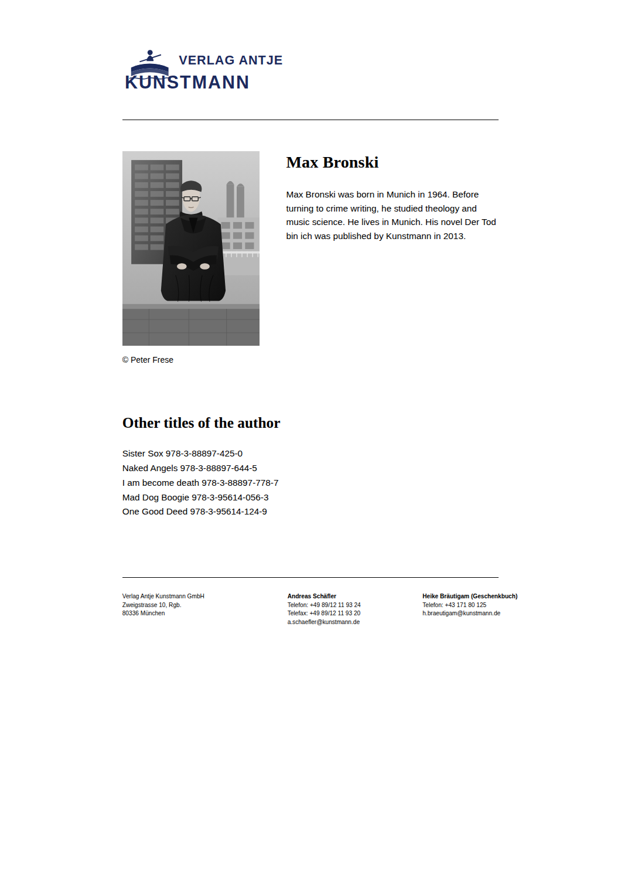VERLAG ANTJE KUNSTMANN
© Peter Frese
Max Bronski
Max Bronski was born in Munich in 1964. Before turning to crime writing, he studied theology and music science. He lives in Munich. His novel Der Tod bin ich was published by Kunstmann in 2013.
Other titles of the author
Sister Sox 978-3-88897-425-0
Naked Angels 978-3-88897-644-5
I am become death 978-3-88897-778-7
Mad Dog Boogie 978-3-95614-056-3
One Good Deed 978-3-95614-124-9
Verlag Antje Kunstmann GmbH
Zweigstrasse 10, Rgb.
80336 München
Andreas Schäfler
Telefon: +49 89/12 11 93 24
Telefax: +49 89/12 11 93 20
a.schaefler@kunstmann.de
Heike Bräutigam (Geschenkbuch)
Telefon: +43 171 80 125
h.braeutigam@kunstmann.de